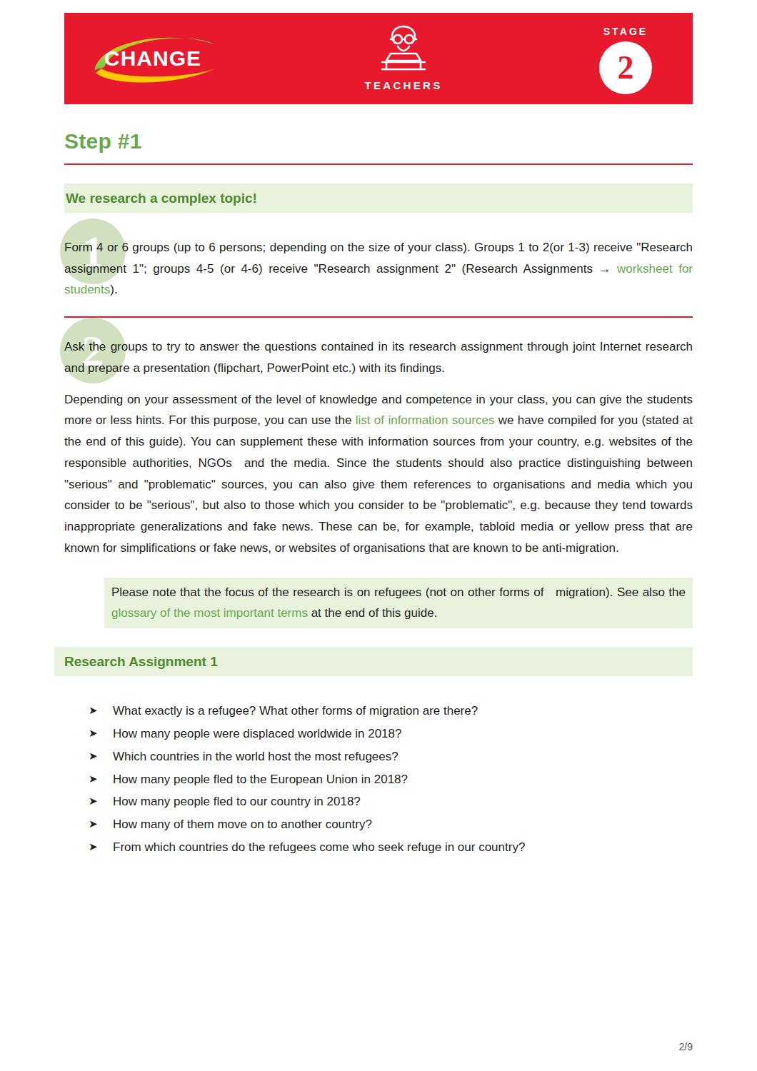CHANGE
TEACHERS
STAGE
2
Step #1
We research a complex topic!
1
Form 4 or 6 groups (up to 6 persons; depending on the size of your class). Groups 1 to 2(or 1-3) receive "Research assignment 1"; groups 4-5 (or 4-6) receive "Research assignment 2" (Research Assignments → worksheet for students).
2
Ask the groups to try to answer the questions contained in its research assignment through joint Internet research and prepare a presentation (flipchart, PowerPoint etc.) with its findings.
Depending on your assessment of the level of knowledge and competence in your class, you can give the students more or less hints. For this purpose, you can use the list of information sources we have compiled for you (stated at the end of this guide). You can supplement these with information sources from your country, e.g. websites of the responsible authorities, NGOs and the media. Since the students should also practice distinguishing between "serious" and "problematic" sources, you can also give them references to organisations and media which you consider to be "serious", but also to those which you consider to be "problematic", e.g. because they tend towards inappropriate generalizations and fake news. These can be, for example, tabloid media or yellow press that are known for simplifications or fake news, or websites of organisations that are known to be anti-migration.
Please note that the focus of the research is on refugees (not on other forms of migration). See also the glossary of the most important terms at the end of this guide.
Research Assignment 1
What exactly is a refugee? What other forms of migration are there?
How many people were displaced worldwide in 2018?
Which countries in the world host the most refugees?
How many people fled to the European Union in 2018?
How many people fled to our country in 2018?
How many of them move on to another country?
From which countries do the refugees come who seek refuge in our country?
2/9